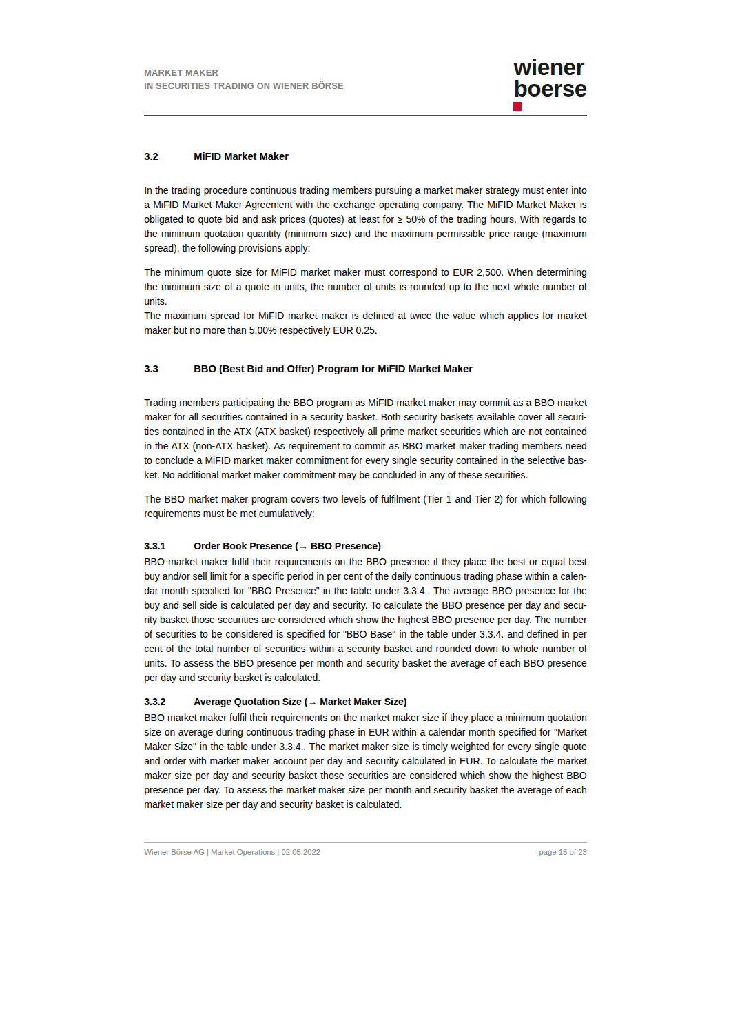MARKET MAKER
IN SECURITIES TRADING ON WIENER BÖRSE
wiener
boerse
3.2 MiFID Market Maker
In the trading procedure continuous trading members pursuing a market maker strategy must enter into a MiFID Market Maker Agreement with the exchange operating company. The MiFID Market Maker is obligated to quote bid and ask prices (quotes) at least for ≥ 50% of the trading hours. With regards to the minimum quotation quantity (minimum size) and the maximum permissible price range (maximum spread), the following provisions apply:
The minimum quote size for MiFID market maker must correspond to EUR 2,500. When determining the minimum size of a quote in units, the number of units is rounded up to the next whole number of units.
The maximum spread for MiFID market maker is defined at twice the value which applies for market maker but no more than 5.00% respectively EUR 0.25.
3.3 BBO (Best Bid and Offer) Program for MiFID Market Maker
Trading members participating the BBO program as MiFID market maker may commit as a BBO market maker for all securities contained in a security basket. Both security baskets available cover all securities contained in the ATX (ATX basket) respectively all prime market securities which are not contained in the ATX (non-ATX basket). As requirement to commit as BBO market maker trading members need to conclude a MiFID market maker commitment for every single security contained in the selective basket. No additional market maker commitment may be concluded in any of these securities.
The BBO market maker program covers two levels of fulfilment (Tier 1 and Tier 2) for which following requirements must be met cumulatively:
3.3.1 Order Book Presence (→ BBO Presence)
BBO market maker fulfil their requirements on the BBO presence if they place the best or equal best buy and/or sell limit for a specific period in per cent of the daily continuous trading phase within a calendar month specified for "BBO Presence" in the table under 3.3.4.. The average BBO presence for the buy and sell side is calculated per day and security. To calculate the BBO presence per day and security basket those securities are considered which show the highest BBO presence per day. The number of securities to be considered is specified for "BBO Base" in the table under 3.3.4. and defined in per cent of the total number of securities within a security basket and rounded down to whole number of units. To assess the BBO presence per month and security basket the average of each BBO presence per day and security basket is calculated.
3.3.2 Average Quotation Size (→ Market Maker Size)
BBO market maker fulfil their requirements on the market maker size if they place a minimum quotation size on average during continuous trading phase in EUR within a calendar month specified for "Market Maker Size" in the table under 3.3.4.. The market maker size is timely weighted for every single quote and order with market maker account per day and security calculated in EUR. To calculate the market maker size per day and security basket those securities are considered which show the highest BBO presence per day. To assess the market maker size per month and security basket the average of each market maker size per day and security basket is calculated.
Wiener Börse AG | Market Operations | 02.05.2022 page 15 of 23